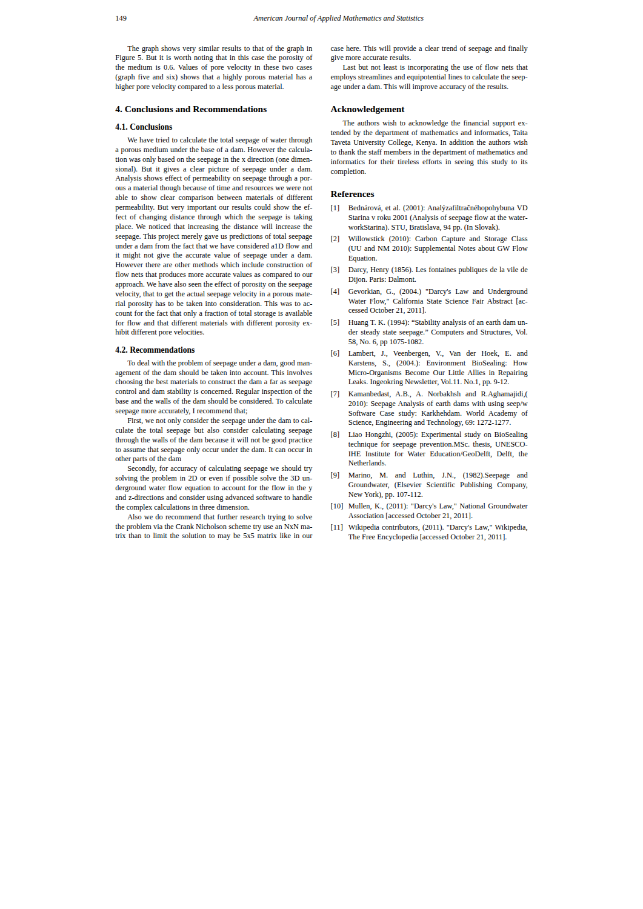149 American Journal of Applied Mathematics and Statistics
The graph shows very similar results to that of the graph in Figure 5. But it is worth noting that in this case the porosity of the medium is 0.6. Values of pore velocity in these two cases (graph five and six) shows that a highly porous material has a higher pore velocity compared to a less porous material.
4. Conclusions and Recommendations
4.1. Conclusions
We have tried to calculate the total seepage of water through a porous medium under the base of a dam. However the calculation was only based on the seepage in the x direction (one dimensional). But it gives a clear picture of seepage under a dam. Analysis shows effect of permeability on seepage through a porous a material though because of time and resources we were not able to show clear comparison between materials of different permeability. But very important our results could show the effect of changing distance through which the seepage is taking place. We noticed that increasing the distance will increase the seepage. This project merely gave us predictions of total seepage under a dam from the fact that we have considered a1D flow and it might not give the accurate value of seepage under a dam. However there are other methods which include construction of flow nets that produces more accurate values as compared to our approach. We have also seen the effect of porosity on the seepage velocity, that to get the actual seepage velocity in a porous material porosity has to be taken into consideration. This was to account for the fact that only a fraction of total storage is available for flow and that different materials with different porosity exhibit different pore velocities.
4.2. Recommendations
To deal with the problem of seepage under a dam, good management of the dam should be taken into account. This involves choosing the best materials to construct the dam a far as seepage control and dam stability is concerned. Regular inspection of the base and the walls of the dam should be considered. To calculate seepage more accurately, I recommend that;
First, we not only consider the seepage under the dam to calculate the total seepage but also consider calculating seepage through the walls of the dam because it will not be good practice to assume that seepage only occur under the dam. It can occur in other parts of the dam
Secondly, for accuracy of calculating seepage we should try solving the problem in 2D or even if possible solve the 3D underground water flow equation to account for the flow in the y and z-directions and consider using advanced software to handle the complex calculations in three dimension.
Also we do recommend that further research trying to solve the problem via the Crank Nicholson scheme try use an NxN matrix than to limit the solution to may be 5x5 matrix like in our case here. This will provide a clear trend of seepage and finally give more accurate results.
Last but not least is incorporating the use of flow nets that employs streamlines and equipotential lines to calculate the seepage under a dam. This will improve accuracy of the results.
Acknowledgement
The authors wish to acknowledge the financial support extended by the department of mathematics and informatics, Taita Taveta University College, Kenya. In addition the authors wish to thank the staff members in the department of mathematics and informatics for their tireless efforts in seeing this study to its completion.
References
Bednárová, et al. (2001): Analýzafiltračnéhopohybuna VD Starina v roku 2001 (Analysis of seepage flow at the waterworkStarina). STU, Bratislava, 94 pp. (In Slovak).
Willowstick (2010): Carbon Capture and Storage Class (UU and NM 2010): Supplemental Notes about GW Flow Equation.
Darcy, Henry (1856). Les fontaines publiques de la vile de Dijon. Paris: Dalmont.
Gevorkian, G., (2004.) "Darcy's Law and Underground Water Flow," California State Science Fair Abstract [accessed October 21, 2011].
Huang T. K. (1994): “Stability analysis of an earth dam under steady state seepage.” Computers and Structures, Vol. 58, No. 6, pp 1075-1082.
Lambert, J., Veenbergen, V., Van der Hoek, E. and Karstens, S., (2004.): Environment BioSealing: How Micro-Organisms Become Our Little Allies in Repairing Leaks. Ingeokring Newsletter, Vol.11. No.1, pp. 9-12.
Kamanbedast, A.B., A. Norbakhsh and R.Aghamajidi,( 2010): Seepage Analysis of earth dams with using seep/w Software Case study: Karkhehdam. World Academy of Science, Engineering and Technology, 69: 1272-1277.
Liao Hongzhi, (2005): Experimental study on BioSealing technique for seepage prevention.MSc. thesis, UNESCO-IHE Institute for Water Education/GeoDelft, Delft, the Netherlands.
Marino, M. and Luthin, J.N., (1982).Seepage and Groundwater, (Elsevier Scientific Publishing Company, New York), pp. 107-112.
Mullen, K., (2011): "Darcy's Law," National Groundwater Association [accessed October 21, 2011].
Wikipedia contributors, (2011). "Darcy's Law," Wikipedia, The Free Encyclopedia [accessed October 21, 2011].